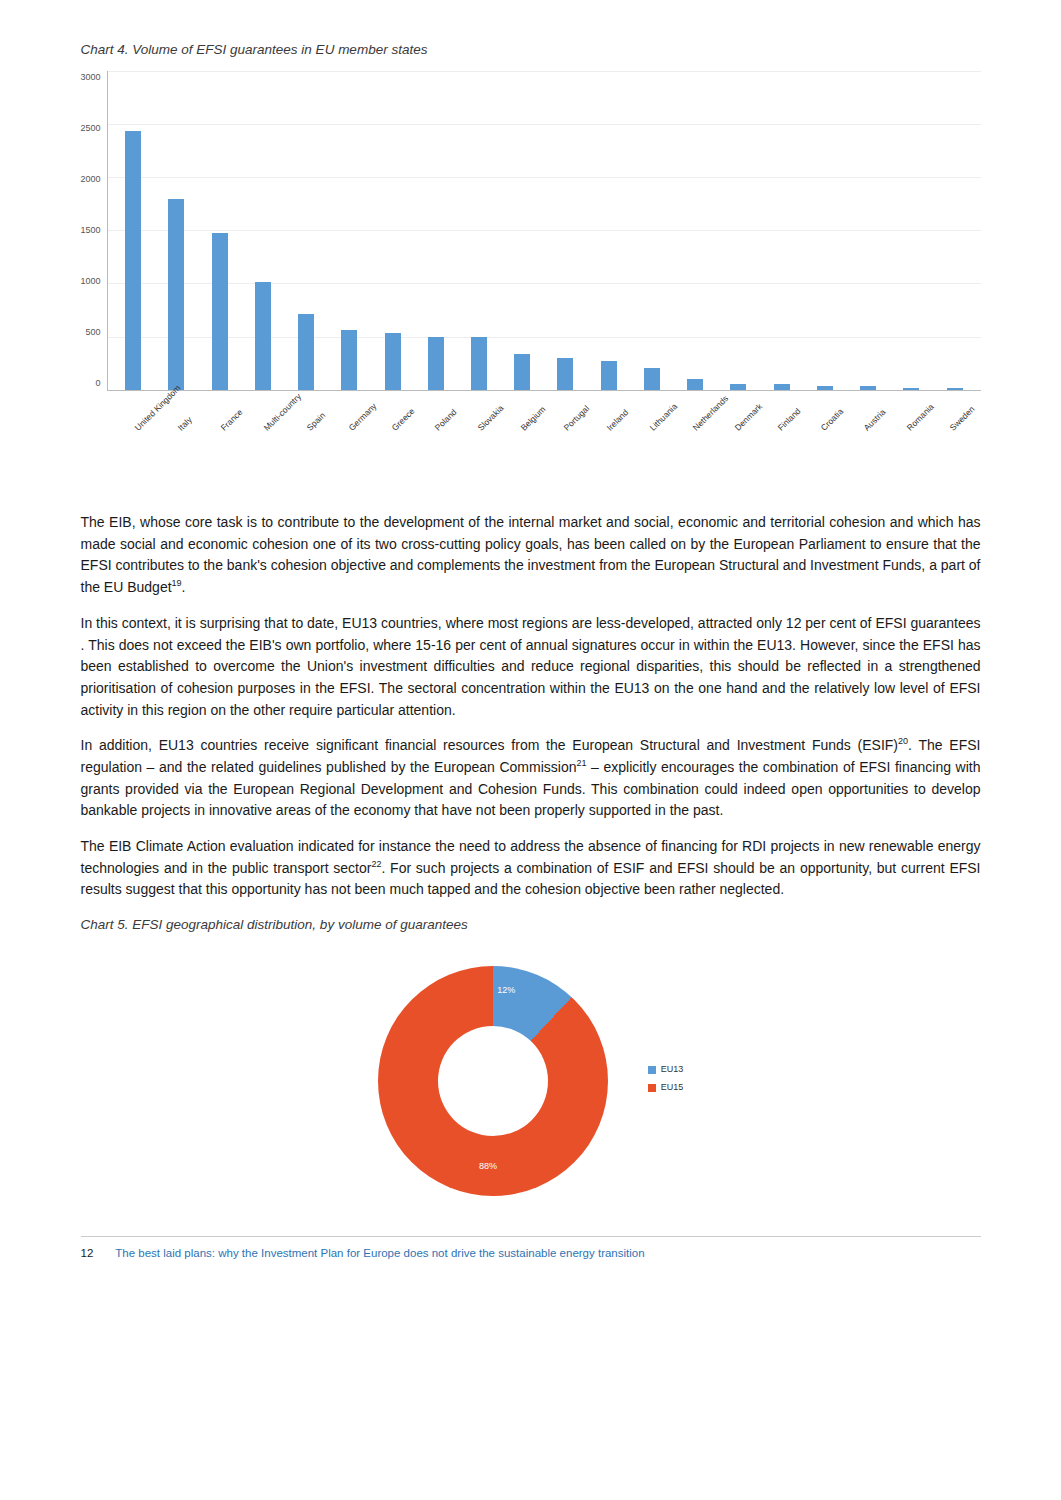Chart 4. Volume of EFSI guarantees in EU member states
3000 2500 2000 1500 1000 500 0
United Kingdom Italy France Multi-country Spain Germany Greece Poland Slovakia Belgium Portugal Ireland Lithuania Netherlands Denmark Finland Croatia Austria Romania Sweden
The EIB, whose core task is to contribute to the development of the internal market and social, economic and territorial cohesion and which has made social and economic cohesion one of its two cross-cutting policy goals, has been called on by the European Parliament to ensure that the EFSI contributes to the bank's cohesion objective and complements the investment from the European Structural and Investment Funds, a part of the EU Budget19.
In this context, it is surprising that to date, EU13 countries, where most regions are less-developed, attracted only 12 per cent of EFSI guarantees . This does not exceed the EIB's own portfolio, where 15-16 per cent of annual signatures occur in within the EU13. However, since the EFSI has been established to overcome the Union's investment difficulties and reduce regional disparities, this should be reflected in a strengthened prioritisation of cohesion purposes in the EFSI. The sectoral concentration within the EU13 on the one hand and the relatively low level of EFSI activity in this region on the other require particular attention.
In addition, EU13 countries receive significant financial resources from the European Structural and Investment Funds (ESIF)20. The EFSI regulation – and the related guidelines published by the European Commission21 – explicitly encourages the combination of EFSI financing with grants provided via the European Regional Development and Cohesion Funds. This combination could indeed open opportunities to develop bankable projects in innovative areas of the economy that have not been properly supported in the past.
The EIB Climate Action evaluation indicated for instance the need to address the absence of financing for RDI projects in new renewable energy technologies and in the public transport sector22. For such projects a combination of ESIF and EFSI should be an opportunity, but current EFSI results suggest that this opportunity has not been much tapped and the cohesion objective been rather neglected.
Chart 5. EFSI geographical distribution, by volume of guarantees
12% 88%
EU13
EU15
12 The best laid plans: why the Investment Plan for Europe does not drive the sustainable energy transition